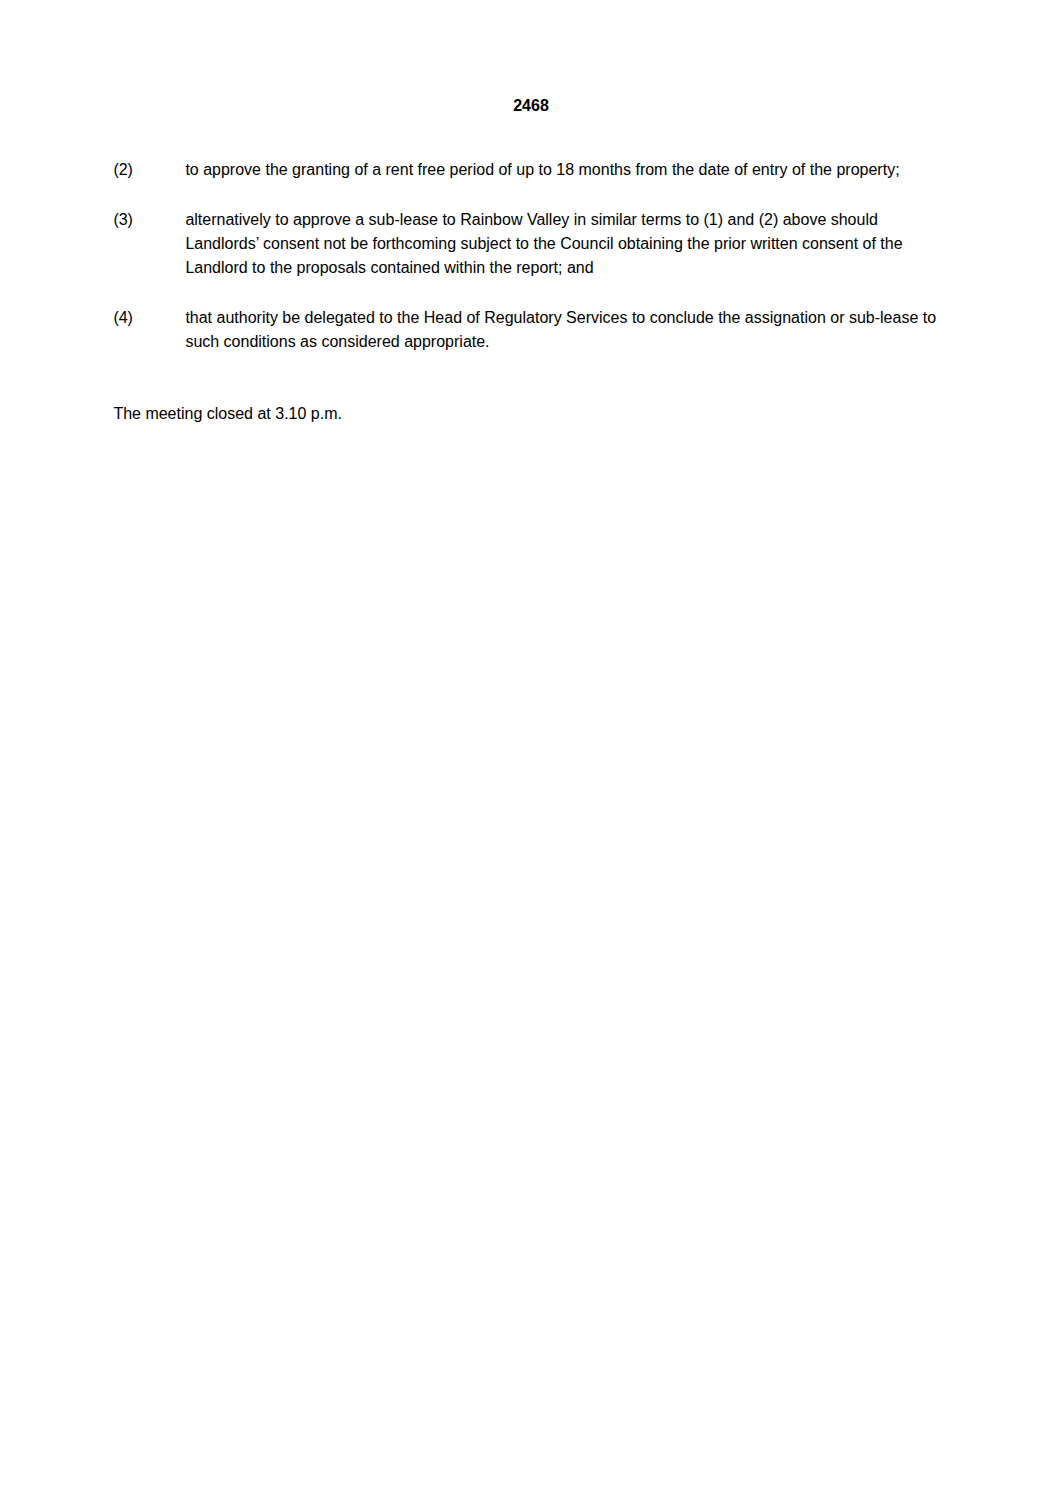2468
(2) to approve the granting of a rent free period of up to 18 months from the date of entry of the property;
(3) alternatively to approve a sub-lease to Rainbow Valley in similar terms to (1) and (2) above should Landlords’ consent not be forthcoming subject to the Council obtaining the prior written consent of the Landlord to the proposals contained within the report; and
(4) that authority be delegated to the Head of Regulatory Services to conclude the assignation or sub-lease to such conditions as considered appropriate.
The meeting closed at 3.10 p.m.